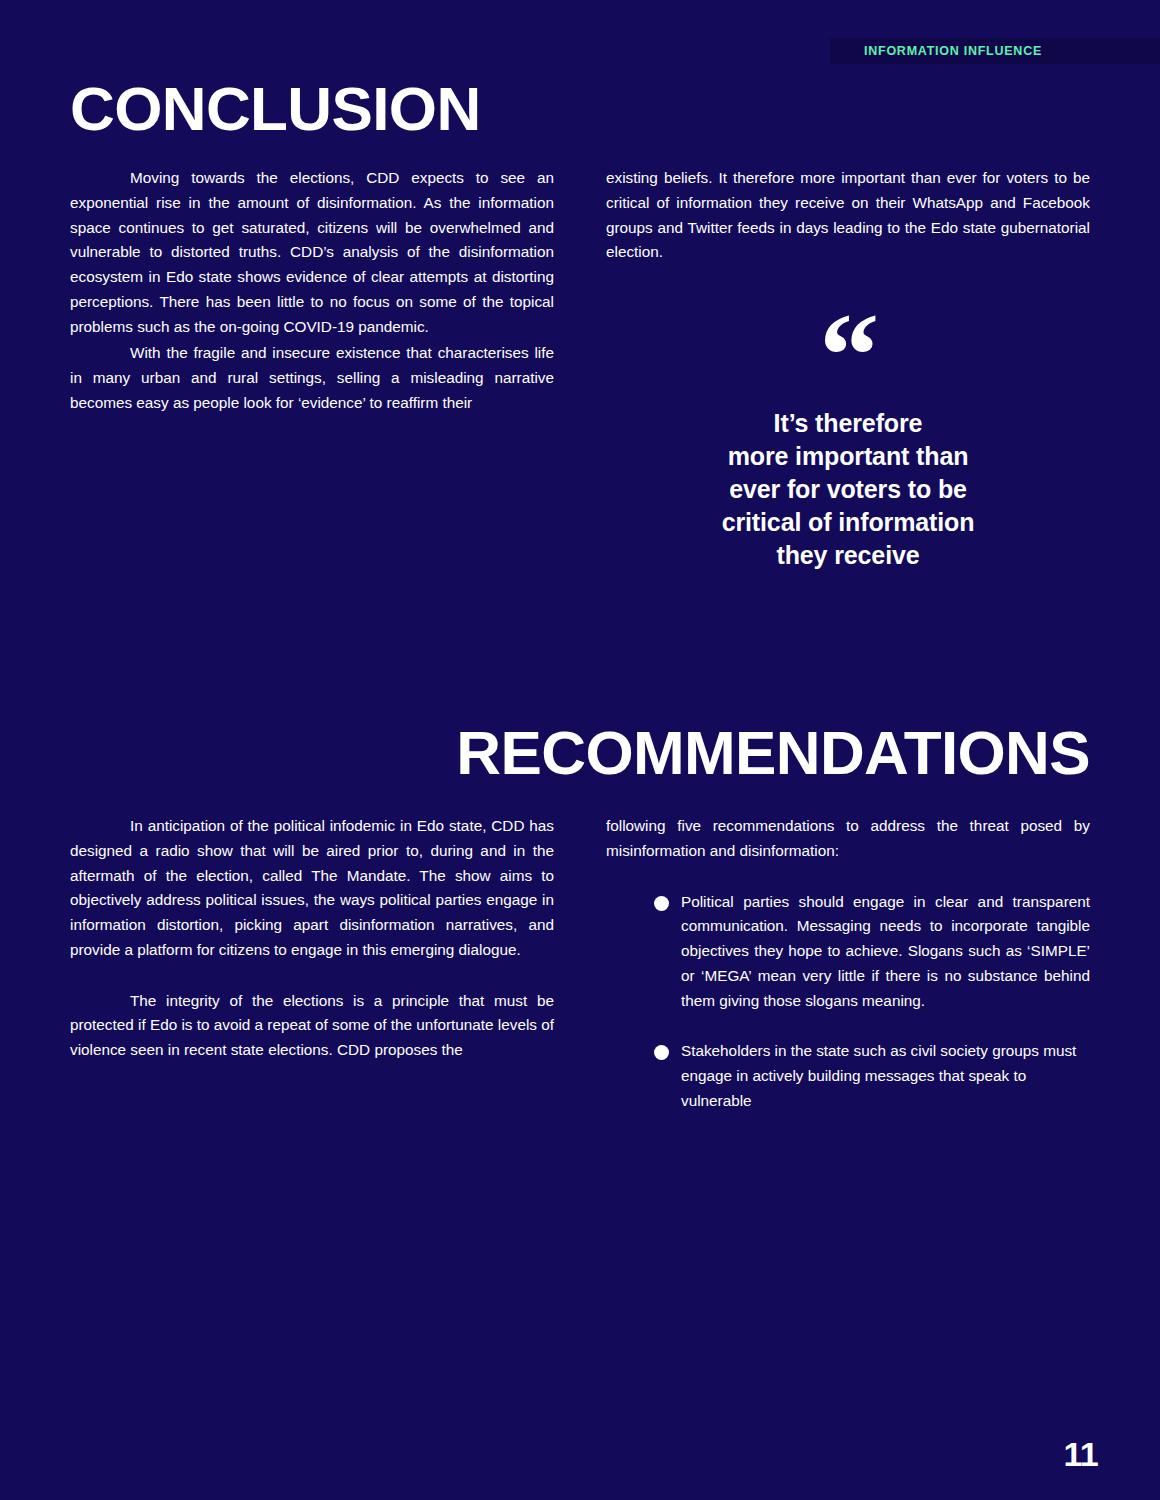INFORMATION INFLUENCE
CONCLUSION
Moving towards the elections, CDD expects to see an exponential rise in the amount of disinformation. As the information space continues to get saturated, citizens will be overwhelmed and vulnerable to distorted truths. CDD’s analysis of the disinformation ecosystem in Edo state shows evidence of clear attempts at distorting perceptions. There has been little to no focus on some of the topical problems such as the on-going COVID-19 pandemic.
With the fragile and insecure existence that characterises life in many urban and rural settings, selling a misleading narrative becomes easy as people look for ‘evidence’ to reaffirm their
existing beliefs. It therefore more important than ever for voters to be critical of information they receive on their WhatsApp and Facebook groups and Twitter feeds in days leading to the Edo state gubernatorial election.
“
It’s therefore
more important than
ever for voters to be
critical of information
they receive
RECOMMENDATIONS
In anticipation of the political infodemic in Edo state, CDD has designed a radio show that will be aired prior to, during and in the aftermath of the election, called The Mandate. The show aims to objectively address political issues, the ways political parties engage in information distortion, picking apart disinformation narratives, and provide a platform for citizens to engage in this emerging dialogue.
The integrity of the elections is a principle that must be protected if Edo is to avoid a repeat of some of the unfortunate levels of violence seen in recent state elections. CDD proposes the
following five recommendations to address the threat posed by misinformation and disinformation:
Political parties should engage in clear and transparent communication. Messaging needs to incorporate tangible objectives they hope to achieve. Slogans such as ‘SIMPLE’ or ‘MEGA’ mean very little if there is no substance behind them giving those slogans meaning.
Stakeholders in the state such as civil society groups must engage in actively building messages that speak to vulnerable
11